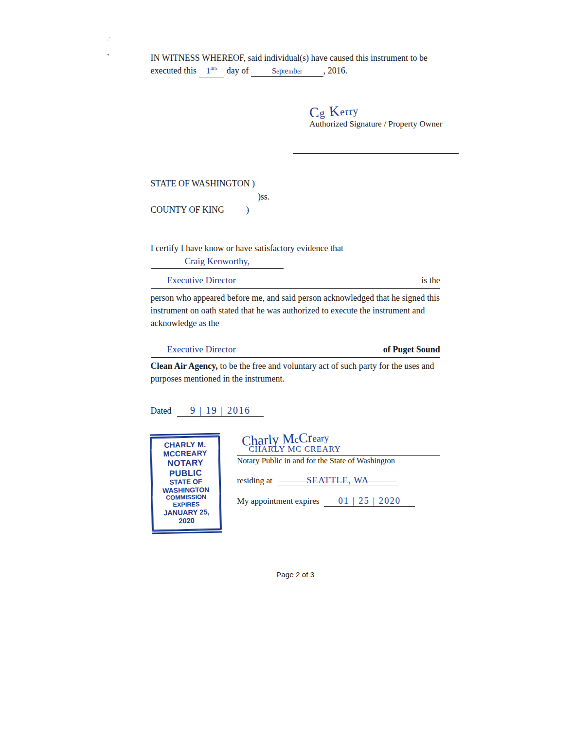.. •
IN WITNESS WHEREOF, said individual(s) have caused this instrument to be executed this 14th day of September, 2016.
Cg Kerry
Authorized Signature / Property Owner
STATE OF WASHINGTON )
)ss.
COUNTY OF KING )
I certify I have know or have satisfactory evidence that Craig Kenworthy,
Executive Director is the
person who appeared before me, and said person acknowledged that he signed this instrument on oath stated that he was authorized to execute the instrument and acknowledge as the
Executive Director of Puget Sound
Clean Air Agency, to be the free and voluntary act of such party for the uses and purposes mentioned in the instrument.
Dated 9 | 19 | 2016
CHARLY M. MCCREARY
NOTARY PUBLIC
STATE OF WASHINGTON
COMMISSION EXPIRES
JANUARY 25, 2020
Charly Mc Creary CHARLY MC CREARY
Notary Public in and for the State of Washington
residing at SEATTLE, WA
My appointment expires 01 | 25 | 2020
Page 2 of 3